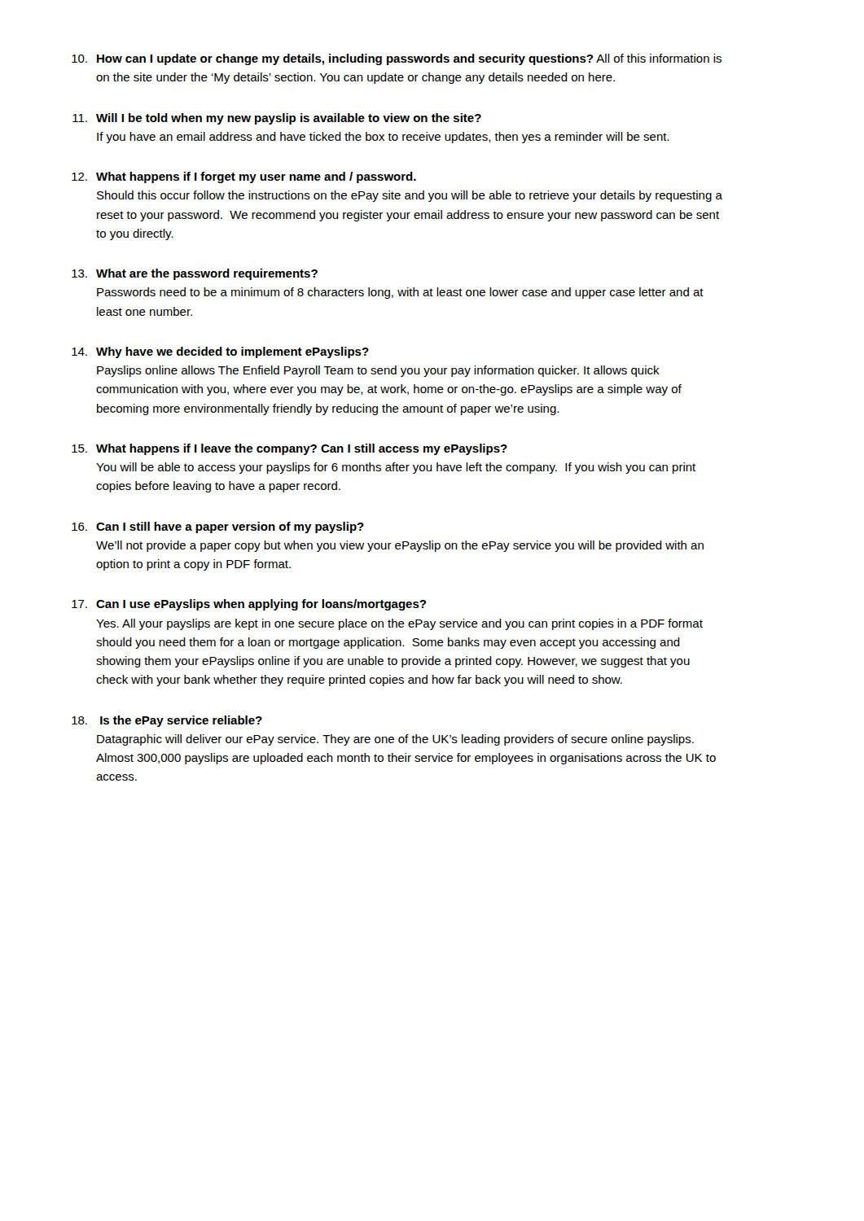How can I update or change my details, including passwords and security questions? All of this information is on the site under the ‘My details’ section. You can update or change any details needed on here.
Will I be told when my new payslip is available to view on the site?
If you have an email address and have ticked the box to receive updates, then yes a reminder will be sent.
What happens if I forget my user name and / password.
Should this occur follow the instructions on the ePay site and you will be able to retrieve your details by requesting a reset to your password. We recommend you register your email address to ensure your new password can be sent to you directly.
What are the password requirements?
Passwords need to be a minimum of 8 characters long, with at least one lower case and upper case letter and at least one number.
Why have we decided to implement ePayslips?
Payslips online allows The Enfield Payroll Team to send you your pay information quicker. It allows quick communication with you, where ever you may be, at work, home or on-the-go. ePayslips are a simple way of becoming more environmentally friendly by reducing the amount of paper we’re using.
What happens if I leave the company? Can I still access my ePayslips?
You will be able to access your payslips for 6 months after you have left the company. If you wish you can print copies before leaving to have a paper record.
Can I still have a paper version of my payslip?
We’ll not provide a paper copy but when you view your ePayslip on the ePay service you will be provided with an option to print a copy in PDF format.
Can I use ePayslips when applying for loans/mortgages?
Yes. All your payslips are kept in one secure place on the ePay service and you can print copies in a PDF format should you need them for a loan or mortgage application. Some banks may even accept you accessing and showing them your ePayslips online if you are unable to provide a printed copy. However, we suggest that you check with your bank whether they require printed copies and how far back you will need to show.
Is the ePay service reliable?
Datagraphic will deliver our ePay service. They are one of the UK’s leading providers of secure online payslips. Almost 300,000 payslips are uploaded each month to their service for employees in organisations across the UK to access.